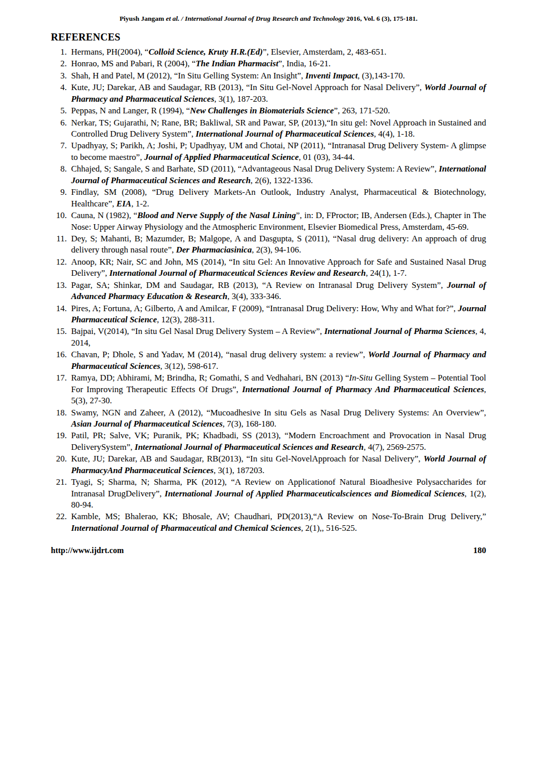Piyush Jangam et al. / International Journal of Drug Research and Technology 2016, Vol. 6 (3), 175-181.
REFERENCES
Hermans, PH(2004), “Colloid Science, Kruty H.R.(Ed)”, Elsevier, Amsterdam, 2, 483-651.
Honrao, MS and Pabari, R (2004), “The Indian Pharmacist”, India, 16-21.
Shah, H and Patel, M (2012), “In Situ Gelling System: An Insight”, Inventi Impact, (3),143-170.
Kute, JU; Darekar, AB and Saudagar, RB (2013), “In Situ Gel-Novel Approach for Nasal Delivery”, World Journal of Pharmacy and Pharmaceutical Sciences, 3(1), 187-203.
Peppas, N and Langer, R (1994), “New Challenges in Biomaterials Science”, 263, 171-520.
Nerkar, TS; Gujarathi, N; Rane, BR; Bakliwal, SR and Pawar, SP, (2013),“In situ gel: Novel Approach in Sustained and Controlled Drug Delivery System”, International Journal of Pharmaceutical Sciences, 4(4), 1-18.
Upadhyay, S; Parikh, A; Joshi, P; Upadhyay, UM and Chotai, NP (2011), “Intranasal Drug Delivery System- A glimpse to become maestro”, Journal of Applied Pharmaceutical Science, 01 (03), 34-44.
Chhajed, S; Sangale, S and Barhate, SD (2011), “Advantageous Nasal Drug Delivery System: A Review”, International Journal of Pharmaceutical Sciences and Research, 2(6), 1322-1336.
Findlay, SM (2008), “Drug Delivery Markets-An Outlook, Industry Analyst, Pharmaceutical & Biotechnology, Healthcare”, EIA, 1-2.
Cauna, N (1982), “Blood and Nerve Supply of the Nasal Lining”, in: D, FProctor; IB, Andersen (Eds.), Chapter in The Nose: Upper Airway Physiology and the Atmospheric Environment, Elsevier Biomedical Press, Amsterdam, 45-69.
Dey, S; Mahanti, B; Mazumder, B; Malgope, A and Dasgupta, S (2011), “Nasal drug delivery: An approach of drug delivery through nasal route”, Der Pharmaciasinica, 2(3), 94-106.
Anoop, KR; Nair, SC and John, MS (2014), “In situ Gel: An Innovative Approach for Safe and Sustained Nasal Drug Delivery”, International Journal of Pharmaceutical Sciences Review and Research, 24(1), 1-7.
Pagar, SA; Shinkar, DM and Saudagar, RB (2013), “A Review on Intranasal Drug Delivery System”, Journal of Advanced Pharmacy Education & Research, 3(4), 333-346.
Pires, A; Fortuna, A; Gilberto, A and Amilcar, F (2009), “Intranasal Drug Delivery: How, Why and What for?”, Journal Pharmaceutical Science, 12(3), 288-311.
Bajpai, V(2014), “In situ Gel Nasal Drug Delivery System – A Review”, International Journal of Pharma Sciences, 4, 2014,
Chavan, P; Dhole, S and Yadav, M (2014), “nasal drug delivery system: a review”, World Journal of Pharmacy and Pharmaceutical Sciences, 3(12), 598-617.
Ramya, DD; Abhirami, M; Brindha, R; Gomathi, S and Vedhahari, BN (2013) “In-Situ Gelling System – Potential Tool For Improving Therapeutic Effects Of Drugs”, International Journal of Pharmacy And Pharmaceutical Sciences, 5(3), 27-30.
Swamy, NGN and Zaheer, A (2012), “Mucoadhesive In situ Gels as Nasal Drug Delivery Systems: An Overview”, Asian Journal of Pharmaceutical Sciences, 7(3), 168-180.
Patil, PR; Salve, VK; Puranik, PK; Khadbadi, SS (2013), “Modern Encroachment and Provocation in Nasal Drug DeliverySystem”, International Journal of Pharmaceutical Sciences and Research, 4(7), 2569-2575.
Kute, JU; Darekar, AB and Saudagar, RB(2013), “In situ Gel-NovelApproach for Nasal Delivery”, World Journal of PharmacyAnd Pharmaceutical Sciences, 3(1), 187203.
Tyagi, S; Sharma, N; Sharma, PK (2012), “A Review on Applicationof Natural Bioadhesive Polysaccharides for Intranasal DrugDelivery”, International Journal of Applied Pharmaceuticalsciences and Biomedical Sciences, 1(2), 80-94.
Kamble, MS; Bhalerao, KK; Bhosale, AV; Chaudhari, PD(2013),“A Review on Nose-To-Brain Drug Delivery,” International Journal of Pharmaceutical and Chemical Sciences, 2(1),, 516-525.
http://www.ijdrt.com 180